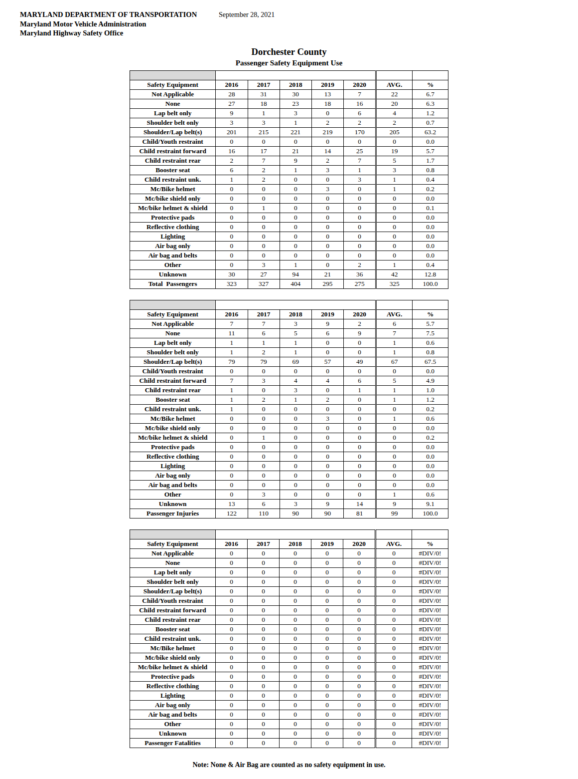MARYLAND DEPARTMENT OF TRANSPORTATION September 28, 2021
Maryland Motor Vehicle Administration
Maryland Highway Safety Office
Dorchester County
Passenger Safety Equipment Use
| Safety Equipment | 2016 | 2017 | 2018 | 2019 | 2020 | AVG. | % |
| --- | --- | --- | --- | --- | --- | --- | --- |
| Not Applicable | 28 | 31 | 30 | 13 | 7 | 22 | 6.7 |
| None | 27 | 18 | 23 | 18 | 16 | 20 | 6.3 |
| Lap belt only | 9 | 1 | 3 | 0 | 6 | 4 | 1.2 |
| Shoulder belt only | 3 | 3 | 1 | 2 | 2 | 2 | 0.7 |
| Shoulder/Lap belt(s) | 201 | 215 | 221 | 219 | 170 | 205 | 63.2 |
| Child/Youth restraint | 0 | 0 | 0 | 0 | 0 | 0 | 0.0 |
| Child restraint forward | 16 | 17 | 21 | 14 | 25 | 19 | 5.7 |
| Child restraint rear | 2 | 7 | 9 | 2 | 7 | 5 | 1.7 |
| Booster seat | 6 | 2 | 1 | 3 | 1 | 3 | 0.8 |
| Child restraint unk. | 1 | 2 | 0 | 0 | 3 | 1 | 0.4 |
| Mc/Bike helmet | 0 | 0 | 0 | 3 | 0 | 1 | 0.2 |
| Mc/bike shield only | 0 | 0 | 0 | 0 | 0 | 0 | 0.0 |
| Mc/bike helmet & shield | 0 | 1 | 0 | 0 | 0 | 0 | 0.1 |
| Protective pads | 0 | 0 | 0 | 0 | 0 | 0 | 0.0 |
| Reflective clothing | 0 | 0 | 0 | 0 | 0 | 0 | 0.0 |
| Lighting | 0 | 0 | 0 | 0 | 0 | 0 | 0.0 |
| Air bag only | 0 | 0 | 0 | 0 | 0 | 0 | 0.0 |
| Air bag and belts | 0 | 0 | 0 | 0 | 0 | 0 | 0.0 |
| Other | 0 | 3 | 1 | 0 | 2 | 1 | 0.4 |
| Unknown | 30 | 27 | 94 | 21 | 36 | 42 | 12.8 |
| Total Passengers | 323 | 327 | 404 | 295 | 275 | 325 | 100.0 |
| Safety Equipment | 2016 | 2017 | 2018 | 2019 | 2020 | AVG. | % |
| --- | --- | --- | --- | --- | --- | --- | --- |
| Not Applicable | 7 | 7 | 3 | 9 | 2 | 6 | 5.7 |
| None | 11 | 6 | 5 | 6 | 9 | 7 | 7.5 |
| Lap belt only | 1 | 1 | 1 | 0 | 0 | 1 | 0.6 |
| Shoulder belt only | 1 | 2 | 1 | 0 | 0 | 1 | 0.8 |
| Shoulder/Lap belt(s) | 79 | 79 | 69 | 57 | 49 | 67 | 67.5 |
| Child/Youth restraint | 0 | 0 | 0 | 0 | 0 | 0 | 0.0 |
| Child restraint forward | 7 | 3 | 4 | 4 | 6 | 5 | 4.9 |
| Child restraint rear | 1 | 0 | 3 | 0 | 1 | 1 | 1.0 |
| Booster seat | 1 | 2 | 1 | 2 | 0 | 1 | 1.2 |
| Child restraint unk. | 1 | 0 | 0 | 0 | 0 | 0 | 0.2 |
| Mc/Bike helmet | 0 | 0 | 0 | 3 | 0 | 1 | 0.6 |
| Mc/bike shield only | 0 | 0 | 0 | 0 | 0 | 0 | 0.0 |
| Mc/bike helmet & shield | 0 | 1 | 0 | 0 | 0 | 0 | 0.2 |
| Protective pads | 0 | 0 | 0 | 0 | 0 | 0 | 0.0 |
| Reflective clothing | 0 | 0 | 0 | 0 | 0 | 0 | 0.0 |
| Lighting | 0 | 0 | 0 | 0 | 0 | 0 | 0.0 |
| Air bag only | 0 | 0 | 0 | 0 | 0 | 0 | 0.0 |
| Air bag and belts | 0 | 0 | 0 | 0 | 0 | 0 | 0.0 |
| Other | 0 | 3 | 0 | 0 | 0 | 1 | 0.6 |
| Unknown | 13 | 6 | 3 | 9 | 14 | 9 | 9.1 |
| Passenger Injuries | 122 | 110 | 90 | 90 | 81 | 99 | 100.0 |
| Safety Equipment | 2016 | 2017 | 2018 | 2019 | 2020 | AVG. | % |
| --- | --- | --- | --- | --- | --- | --- | --- |
| Not Applicable | 0 | 0 | 0 | 0 | 0 | 0 | #DIV/0! |
| None | 0 | 0 | 0 | 0 | 0 | 0 | #DIV/0! |
| Lap belt only | 0 | 0 | 0 | 0 | 0 | 0 | #DIV/0! |
| Shoulder belt only | 0 | 0 | 0 | 0 | 0 | 0 | #DIV/0! |
| Shoulder/Lap belt(s) | 0 | 0 | 0 | 0 | 0 | 0 | #DIV/0! |
| Child/Youth restraint | 0 | 0 | 0 | 0 | 0 | 0 | #DIV/0! |
| Child restraint forward | 0 | 0 | 0 | 0 | 0 | 0 | #DIV/0! |
| Child restraint rear | 0 | 0 | 0 | 0 | 0 | 0 | #DIV/0! |
| Booster seat | 0 | 0 | 0 | 0 | 0 | 0 | #DIV/0! |
| Child restraint unk. | 0 | 0 | 0 | 0 | 0 | 0 | #DIV/0! |
| Mc/Bike helmet | 0 | 0 | 0 | 0 | 0 | 0 | #DIV/0! |
| Mc/bike shield only | 0 | 0 | 0 | 0 | 0 | 0 | #DIV/0! |
| Mc/bike helmet & shield | 0 | 0 | 0 | 0 | 0 | 0 | #DIV/0! |
| Protective pads | 0 | 0 | 0 | 0 | 0 | 0 | #DIV/0! |
| Reflective clothing | 0 | 0 | 0 | 0 | 0 | 0 | #DIV/0! |
| Lighting | 0 | 0 | 0 | 0 | 0 | 0 | #DIV/0! |
| Air bag only | 0 | 0 | 0 | 0 | 0 | 0 | #DIV/0! |
| Air bag and belts | 0 | 0 | 0 | 0 | 0 | 0 | #DIV/0! |
| Other | 0 | 0 | 0 | 0 | 0 | 0 | #DIV/0! |
| Unknown | 0 | 0 | 0 | 0 | 0 | 0 | #DIV/0! |
| Passenger Fatalities | 0 | 0 | 0 | 0 | 0 | 0 | #DIV/0! |
Note: None & Air Bag are counted as no safety equipment in use.